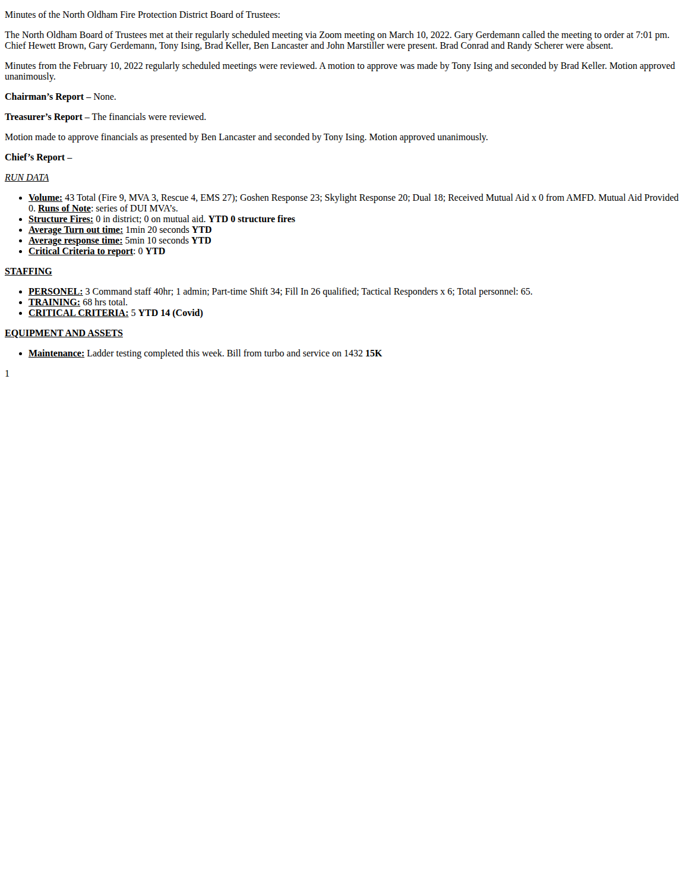Minutes of the North Oldham Fire Protection District Board of Trustees:
The North Oldham Board of Trustees met at their regularly scheduled meeting via Zoom meeting on March 10, 2022. Gary Gerdemann called the meeting to order at 7:01 pm. Chief Hewett Brown, Gary Gerdemann, Tony Ising, Brad Keller, Ben Lancaster and John Marstiller were present. Brad Conrad and Randy Scherer were absent.
Minutes from the February 10, 2022 regularly scheduled meetings were reviewed. A motion to approve was made by Tony Ising and seconded by Brad Keller. Motion approved unanimously.
Chairman’s Report – None.
Treasurer’s Report – The financials were reviewed.
Motion made to approve financials as presented by Ben Lancaster and seconded by Tony Ising. Motion approved unanimously.
Chief’s Report –
RUN DATA
Volume: 43 Total (Fire 9, MVA 3, Rescue 4, EMS 27); Goshen Response 23; Skylight Response 20; Dual 18; Received Mutual Aid x 0 from AMFD. Mutual Aid Provided 0. Runs of Note: series of DUI MVA’s.
Structure Fires: 0 in district; 0 on mutual aid. YTD 0 structure fires
Average Turn out time: 1min 20 seconds YTD
Average response time: 5min 10 seconds YTD
Critical Criteria to report: 0 YTD
STAFFING
PERSONEL: 3 Command staff 40hr; 1 admin; Part-time Shift 34; Fill In 26 qualified; Tactical Responders x 6; Total personnel: 65.
TRAINING: 68 hrs total.
CRITICAL CRITERIA: 5 YTD 14 (Covid)
EQUIPMENT AND ASSETS
Maintenance: Ladder testing completed this week. Bill from turbo and service on 1432 15K
1